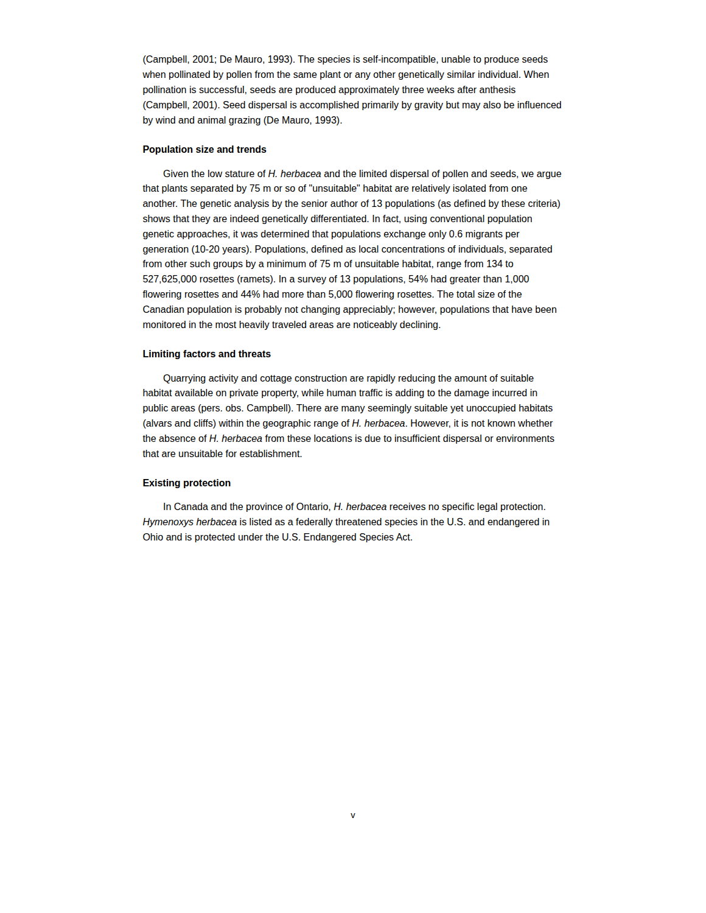(Campbell, 2001; De Mauro, 1993). The species is self-incompatible, unable to produce seeds when pollinated by pollen from the same plant or any other genetically similar individual. When pollination is successful, seeds are produced approximately three weeks after anthesis (Campbell, 2001). Seed dispersal is accomplished primarily by gravity but may also be influenced by wind and animal grazing (De Mauro, 1993).
Population size and trends
Given the low stature of H. herbacea and the limited dispersal of pollen and seeds, we argue that plants separated by 75 m or so of "unsuitable" habitat are relatively isolated from one another. The genetic analysis by the senior author of 13 populations (as defined by these criteria) shows that they are indeed genetically differentiated. In fact, using conventional population genetic approaches, it was determined that populations exchange only 0.6 migrants per generation (10-20 years). Populations, defined as local concentrations of individuals, separated from other such groups by a minimum of 75 m of unsuitable habitat, range from 134 to 527,625,000 rosettes (ramets). In a survey of 13 populations, 54% had greater than 1,000 flowering rosettes and 44% had more than 5,000 flowering rosettes. The total size of the Canadian population is probably not changing appreciably; however, populations that have been monitored in the most heavily traveled areas are noticeably declining.
Limiting factors and threats
Quarrying activity and cottage construction are rapidly reducing the amount of suitable habitat available on private property, while human traffic is adding to the damage incurred in public areas (pers. obs. Campbell). There are many seemingly suitable yet unoccupied habitats (alvars and cliffs) within the geographic range of H. herbacea. However, it is not known whether the absence of H. herbacea from these locations is due to insufficient dispersal or environments that are unsuitable for establishment.
Existing protection
In Canada and the province of Ontario, H. herbacea receives no specific legal protection. Hymenoxys herbacea is listed as a federally threatened species in the U.S. and endangered in Ohio and is protected under the U.S. Endangered Species Act.
v